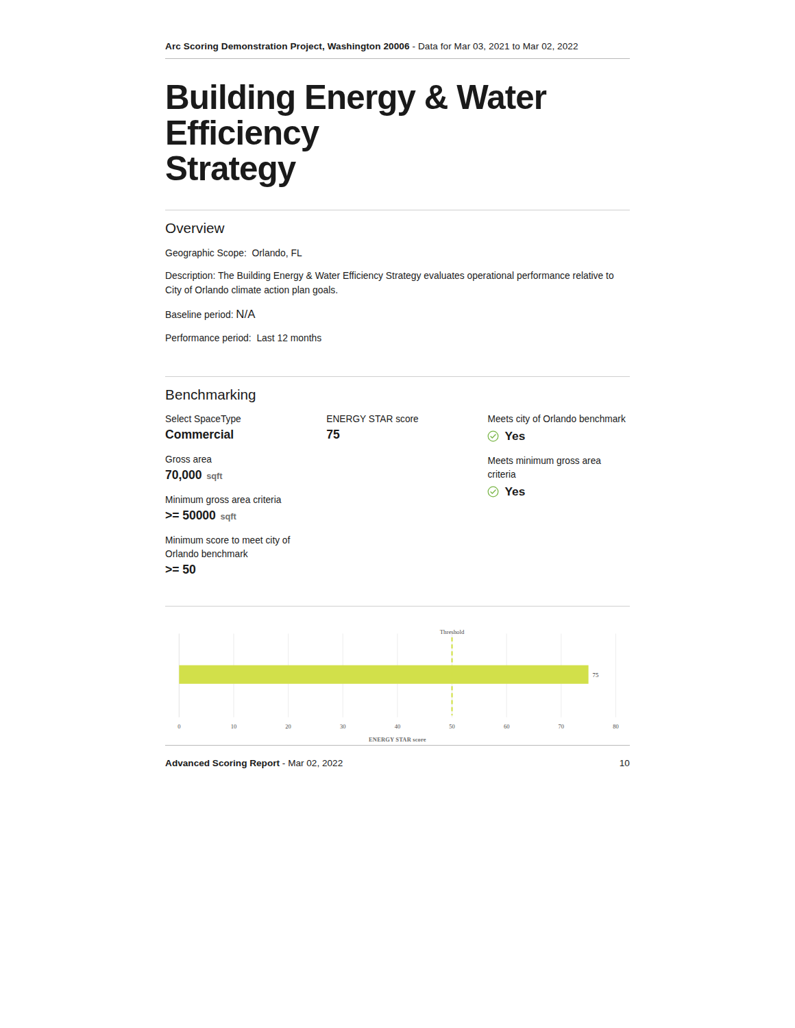Arc Scoring Demonstration Project, Washington 20006 - Data for Mar 03, 2021 to Mar 02, 2022
Building Energy & Water Efficiency
Strategy
Overview
Geographic Scope: Orlando, FL
Description: The Building Energy & Water Efficiency Strategy evaluates operational performance relative to City of Orlando climate action plan goals.
Baseline period: N/A
Performance period: Last 12 months
Benchmarking
Select SpaceType
Commercial
Gross area
70,000 sqft
Minimum gross area criteria
>= 50000 sqft
Minimum score to meet city of Orlando benchmark
>= 50
ENERGY STAR score
75
Meets city of Orlando benchmark
Yes
Meets minimum gross area criteria
Yes
75 Threshold 0 10 20 30 40 50 60 70 80 ENERGY STAR score
Advanced Scoring Report - Mar 02, 2022
10